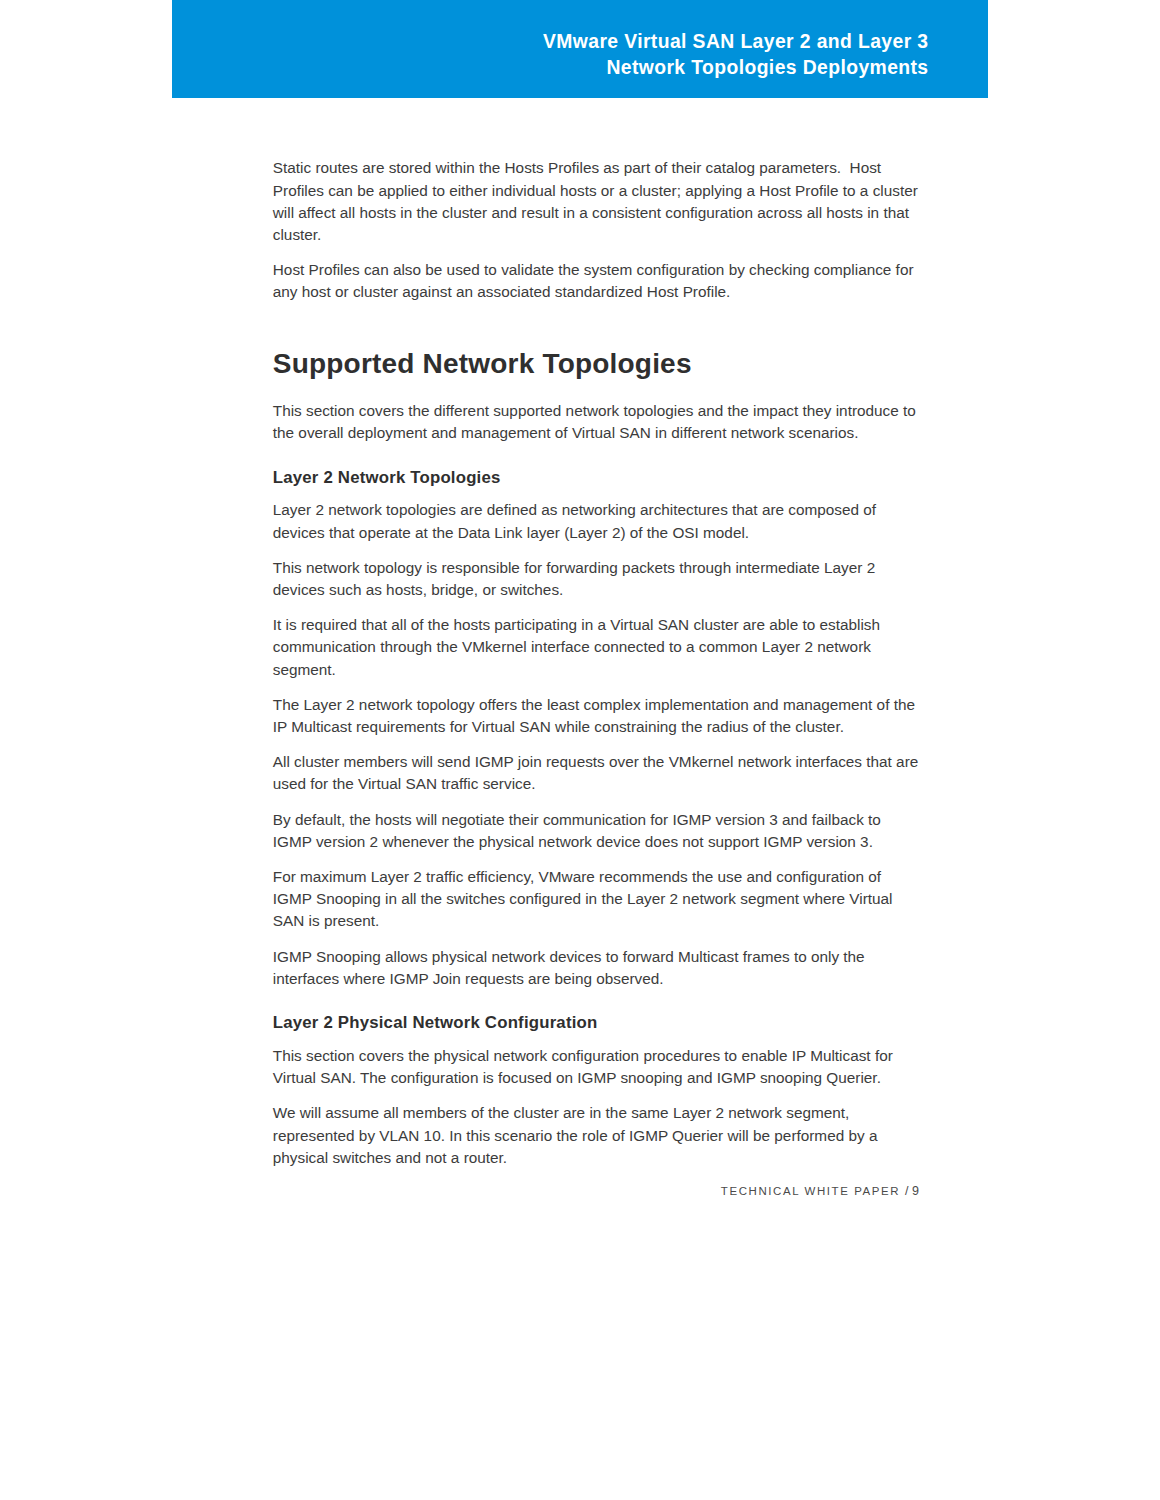VMware Virtual SAN Layer 2 and Layer 3
Network Topologies Deployments
Static routes are stored within the Hosts Profiles as part of their catalog parameters. Host Profiles can be applied to either individual hosts or a cluster; applying a Host Profile to a cluster will affect all hosts in the cluster and result in a consistent configuration across all hosts in that cluster.
Host Profiles can also be used to validate the system configuration by checking compliance for any host or cluster against an associated standardized Host Profile.
Supported Network Topologies
This section covers the different supported network topologies and the impact they introduce to the overall deployment and management of Virtual SAN in different network scenarios.
Layer 2 Network Topologies
Layer 2 network topologies are defined as networking architectures that are composed of devices that operate at the Data Link layer (Layer 2) of the OSI model.
This network topology is responsible for forwarding packets through intermediate Layer 2 devices such as hosts, bridge, or switches.
It is required that all of the hosts participating in a Virtual SAN cluster are able to establish communication through the VMkernel interface connected to a common Layer 2 network segment.
The Layer 2 network topology offers the least complex implementation and management of the IP Multicast requirements for Virtual SAN while constraining the radius of the cluster.
All cluster members will send IGMP join requests over the VMkernel network interfaces that are used for the Virtual SAN traffic service.
By default, the hosts will negotiate their communication for IGMP version 3 and failback to IGMP version 2 whenever the physical network device does not support IGMP version 3.
For maximum Layer 2 traffic efficiency, VMware recommends the use and configuration of IGMP Snooping in all the switches configured in the Layer 2 network segment where Virtual SAN is present.
IGMP Snooping allows physical network devices to forward Multicast frames to only the interfaces where IGMP Join requests are being observed.
Layer 2 Physical Network Configuration
This section covers the physical network configuration procedures to enable IP Multicast for Virtual SAN. The configuration is focused on IGMP snooping and IGMP snooping Querier.
We will assume all members of the cluster are in the same Layer 2 network segment, represented by VLAN 10. In this scenario the role of IGMP Querier will be performed by a physical switches and not a router.
TECHNICAL WHITE PAPER / 9